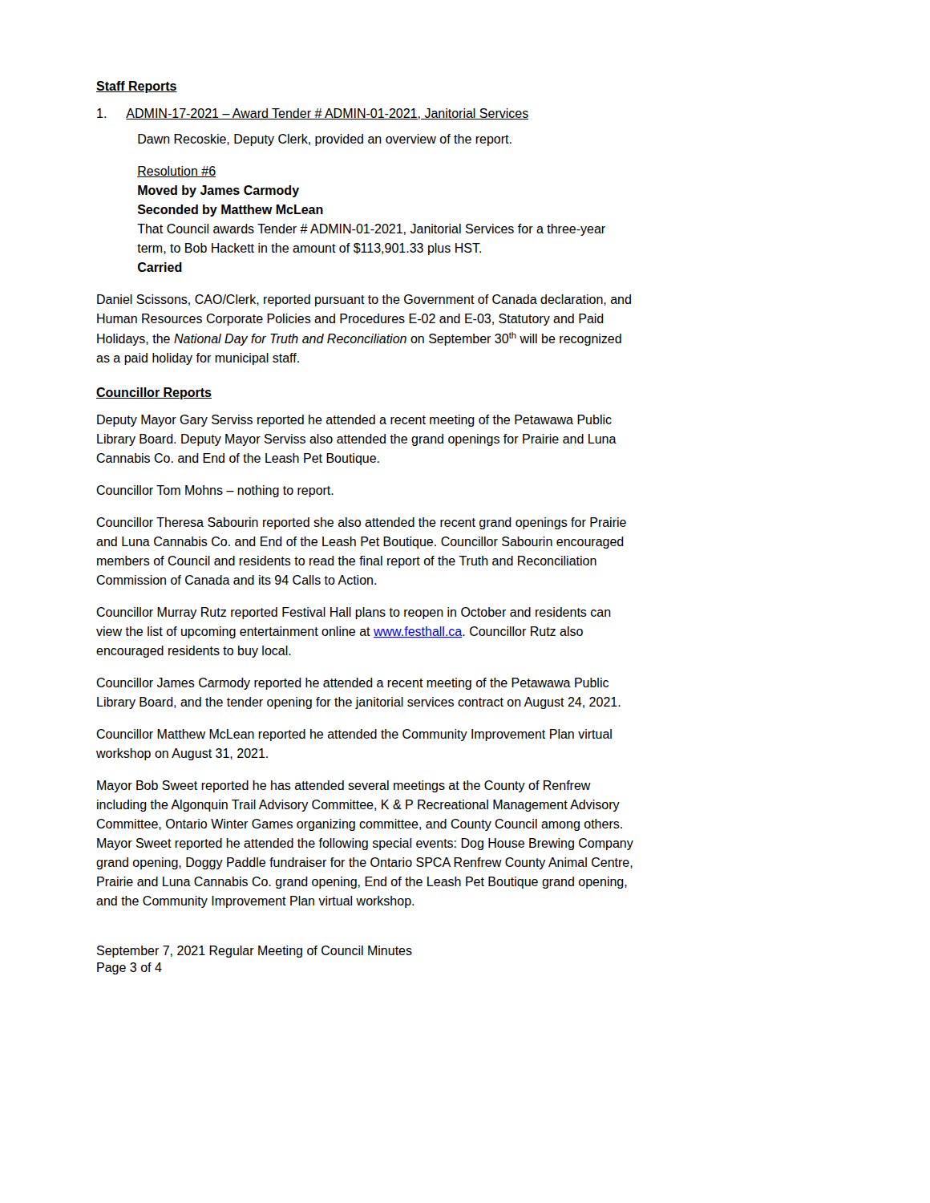Staff Reports
1. ADMIN-17-2021 – Award Tender # ADMIN-01-2021, Janitorial Services
Dawn Recoskie, Deputy Clerk, provided an overview of the report.
Resolution #6
Moved by James Carmody
Seconded by Matthew McLean
That Council awards Tender # ADMIN-01-2021, Janitorial Services for a three-year term, to Bob Hackett in the amount of $113,901.33 plus HST.
Carried
Daniel Scissons, CAO/Clerk, reported pursuant to the Government of Canada declaration, and Human Resources Corporate Policies and Procedures E-02 and E-03, Statutory and Paid Holidays, the National Day for Truth and Reconciliation on September 30th will be recognized as a paid holiday for municipal staff.
Councillor Reports
Deputy Mayor Gary Serviss reported he attended a recent meeting of the Petawawa Public Library Board. Deputy Mayor Serviss also attended the grand openings for Prairie and Luna Cannabis Co. and End of the Leash Pet Boutique.
Councillor Tom Mohns – nothing to report.
Councillor Theresa Sabourin reported she also attended the recent grand openings for Prairie and Luna Cannabis Co. and End of the Leash Pet Boutique. Councillor Sabourin encouraged members of Council and residents to read the final report of the Truth and Reconciliation Commission of Canada and its 94 Calls to Action.
Councillor Murray Rutz reported Festival Hall plans to reopen in October and residents can view the list of upcoming entertainment online at www.festhall.ca. Councillor Rutz also encouraged residents to buy local.
Councillor James Carmody reported he attended a recent meeting of the Petawawa Public Library Board, and the tender opening for the janitorial services contract on August 24, 2021.
Councillor Matthew McLean reported he attended the Community Improvement Plan virtual workshop on August 31, 2021.
Mayor Bob Sweet reported he has attended several meetings at the County of Renfrew including the Algonquin Trail Advisory Committee, K & P Recreational Management Advisory Committee, Ontario Winter Games organizing committee, and County Council among others. Mayor Sweet reported he attended the following special events: Dog House Brewing Company grand opening, Doggy Paddle fundraiser for the Ontario SPCA Renfrew County Animal Centre, Prairie and Luna Cannabis Co. grand opening, End of the Leash Pet Boutique grand opening, and the Community Improvement Plan virtual workshop.
September 7, 2021 Regular Meeting of Council Minutes
Page 3 of 4